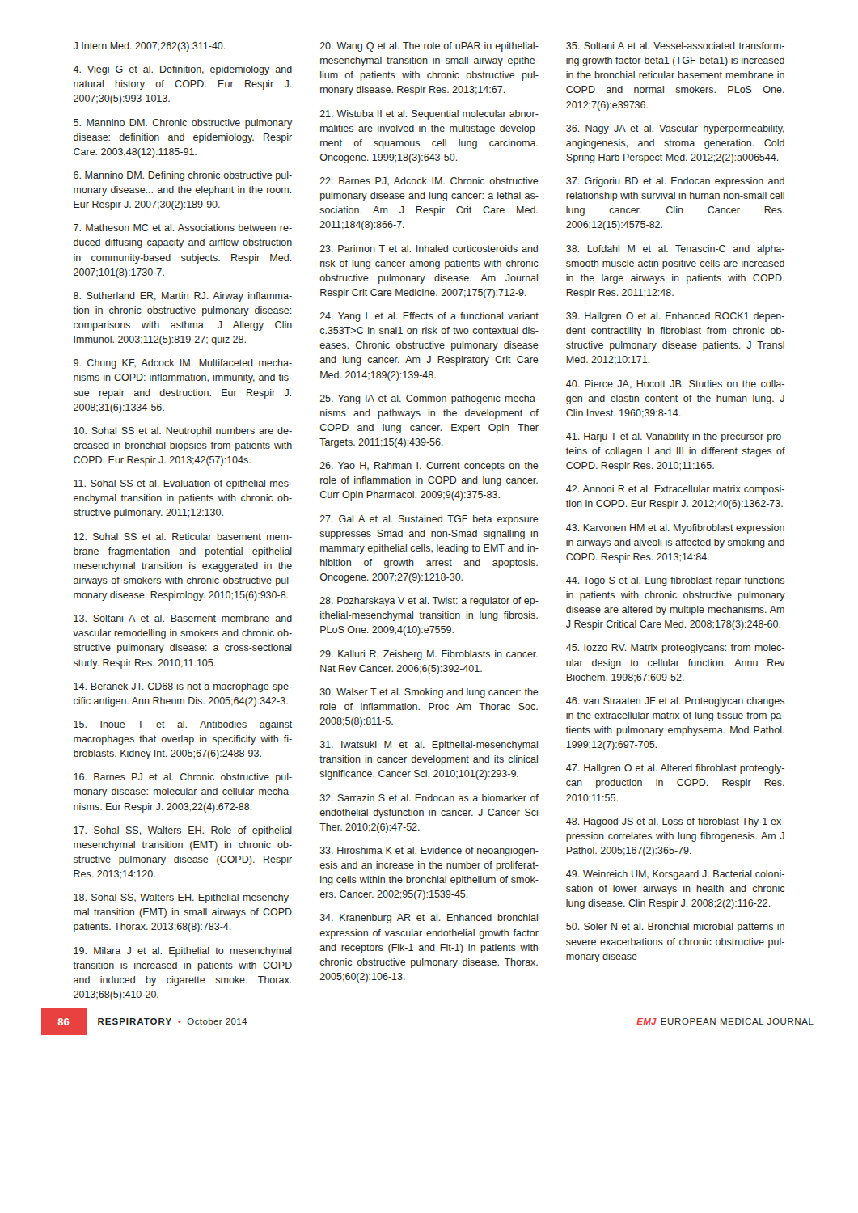J Intern Med. 2007;262(3):311-40.
4. Viegi G et al. Definition, epidemiology and natural history of COPD. Eur Respir J. 2007;30(5):993-1013.
5. Mannino DM. Chronic obstructive pulmonary disease: definition and epidemiology. Respir Care. 2003;48(12):1185-91.
6. Mannino DM. Defining chronic obstructive pulmonary disease... and the elephant in the room. Eur Respir J. 2007;30(2):189-90.
7. Matheson MC et al. Associations between reduced diffusing capacity and airflow obstruction in community-based subjects. Respir Med. 2007;101(8):1730-7.
8. Sutherland ER, Martin RJ. Airway inflammation in chronic obstructive pulmonary disease: comparisons with asthma. J Allergy Clin Immunol. 2003;112(5):819-27; quiz 28.
9. Chung KF, Adcock IM. Multifaceted mechanisms in COPD: inflammation, immunity, and tissue repair and destruction. Eur Respir J. 2008;31(6):1334-56.
10. Sohal SS et al. Neutrophil numbers are decreased in bronchial biopsies from patients with COPD. Eur Respir J. 2013;42(57):104s.
11. Sohal SS et al. Evaluation of epithelial mesenchymal transition in patients with chronic obstructive pulmonary. 2011;12:130.
12. Sohal SS et al. Reticular basement membrane fragmentation and potential epithelial mesenchymal transition is exaggerated in the airways of smokers with chronic obstructive pulmonary disease. Respirology. 2010;15(6):930-8.
13. Soltani A et al. Basement membrane and vascular remodelling in smokers and chronic obstructive pulmonary disease: a cross-sectional study. Respir Res. 2010;11:105.
14. Beranek JT. CD68 is not a macrophage-specific antigen. Ann Rheum Dis. 2005;64(2):342-3.
15. Inoue T et al. Antibodies against macrophages that overlap in specificity with fibroblasts. Kidney Int. 2005;67(6):2488-93.
16. Barnes PJ et al. Chronic obstructive pulmonary disease: molecular and cellular mechanisms. Eur Respir J. 2003;22(4):672-88.
17. Sohal SS, Walters EH. Role of epithelial mesenchymal transition (EMT) in chronic obstructive pulmonary disease (COPD). Respir Res. 2013;14:120.
18. Sohal SS, Walters EH. Epithelial mesenchymal transition (EMT) in small airways of COPD patients. Thorax. 2013;68(8):783-4.
19. Milara J et al. Epithelial to mesenchymal transition is increased in patients with COPD and induced by cigarette smoke. Thorax. 2013;68(5):410-20.
20. Wang Q et al. The role of uPAR in epithelial-mesenchymal transition in small airway epithelium of patients with chronic obstructive pulmonary disease. Respir Res. 2013;14:67.
21. Wistuba II et al. Sequential molecular abnormalities are involved in the multistage development of squamous cell lung carcinoma. Oncogene. 1999;18(3):643-50.
22. Barnes PJ, Adcock IM. Chronic obstructive pulmonary disease and lung cancer: a lethal association. Am J Respir Crit Care Med. 2011;184(8):866-7.
23. Parimon T et al. Inhaled corticosteroids and risk of lung cancer among patients with chronic obstructive pulmonary disease. Am Journal Respir Crit Care Medicine. 2007;175(7):712-9.
24. Yang L et al. Effects of a functional variant c.353T>C in snai1 on risk of two contextual diseases. Chronic obstructive pulmonary disease and lung cancer. Am J Respiratory Crit Care Med. 2014;189(2):139-48.
25. Yang IA et al. Common pathogenic mechanisms and pathways in the development of COPD and lung cancer. Expert Opin Ther Targets. 2011;15(4):439-56.
26. Yao H, Rahman I. Current concepts on the role of inflammation in COPD and lung cancer. Curr Opin Pharmacol. 2009;9(4):375-83.
27. Gal A et al. Sustained TGF beta exposure suppresses Smad and non-Smad signalling in mammary epithelial cells, leading to EMT and inhibition of growth arrest and apoptosis. Oncogene. 2007;27(9):1218-30.
28. Pozharskaya V et al. Twist: a regulator of epithelial-mesenchymal transition in lung fibrosis. PLoS One. 2009;4(10):e7559.
29. Kalluri R, Zeisberg M. Fibroblasts in cancer. Nat Rev Cancer. 2006;6(5):392-401.
30. Walser T et al. Smoking and lung cancer: the role of inflammation. Proc Am Thorac Soc. 2008;5(8):811-5.
31. Iwatsuki M et al. Epithelial-mesenchymal transition in cancer development and its clinical significance. Cancer Sci. 2010;101(2):293-9.
32. Sarrazin S et al. Endocan as a biomarker of endothelial dysfunction in cancer. J Cancer Sci Ther. 2010;2(6):47-52.
33. Hiroshima K et al. Evidence of neoangiogenesis and an increase in the number of proliferating cells within the bronchial epithelium of smokers. Cancer. 2002;95(7):1539-45.
34. Kranenburg AR et al. Enhanced bronchial expression of vascular endothelial growth factor and receptors (Flk-1 and Flt-1) in patients with chronic obstructive pulmonary disease. Thorax. 2005;60(2):106-13.
35. Soltani A et al. Vessel-associated transforming growth factor-beta1 (TGF-beta1) is increased in the bronchial reticular basement membrane in COPD and normal smokers. PLoS One. 2012;7(6):e39736.
36. Nagy JA et al. Vascular hyperpermeability, angiogenesis, and stroma generation. Cold Spring Harb Perspect Med. 2012;2(2):a006544.
37. Grigoriu BD et al. Endocan expression and relationship with survival in human non-small cell lung cancer. Clin Cancer Res. 2006;12(15):4575-82.
38. Lofdahl M et al. Tenascin-C and alpha-smooth muscle actin positive cells are increased in the large airways in patients with COPD. Respir Res. 2011;12:48.
39. Hallgren O et al. Enhanced ROCK1 dependent contractility in fibroblast from chronic obstructive pulmonary disease patients. J Transl Med. 2012;10:171.
40. Pierce JA, Hocott JB. Studies on the collagen and elastin content of the human lung. J Clin Invest. 1960;39:8-14.
41. Harju T et al. Variability in the precursor proteins of collagen I and III in different stages of COPD. Respir Res. 2010;11:165.
42. Annoni R et al. Extracellular matrix composition in COPD. Eur Respir J. 2012;40(6):1362-73.
43. Karvonen HM et al. Myofibroblast expression in airways and alveoli is affected by smoking and COPD. Respir Res. 2013;14:84.
44. Togo S et al. Lung fibroblast repair functions in patients with chronic obstructive pulmonary disease are altered by multiple mechanisms. Am J Respir Critical Care Med. 2008;178(3):248-60.
45. Iozzo RV. Matrix proteoglycans: from molecular design to cellular function. Annu Rev Biochem. 1998;67:609-52.
46. van Straaten JF et al. Proteoglycan changes in the extracellular matrix of lung tissue from patients with pulmonary emphysema. Mod Pathol. 1999;12(7):697-705.
47. Hallgren O et al. Altered fibroblast proteoglycan production in COPD. Respir Res. 2010;11:55.
48. Hagood JS et al. Loss of fibroblast Thy-1 expression correlates with lung fibrogenesis. Am J Pathol. 2005;167(2):365-79.
49. Weinreich UM, Korsgaard J. Bacterial colonisation of lower airways in health and chronic lung disease. Clin Respir J. 2008;2(2):116-22.
50. Soler N et al. Bronchial microbial patterns in severe exacerbations of chronic obstructive pulmonary disease
86
RESPIRATORY • October 2014
EMJ EUROPEAN MEDICAL JOURNAL